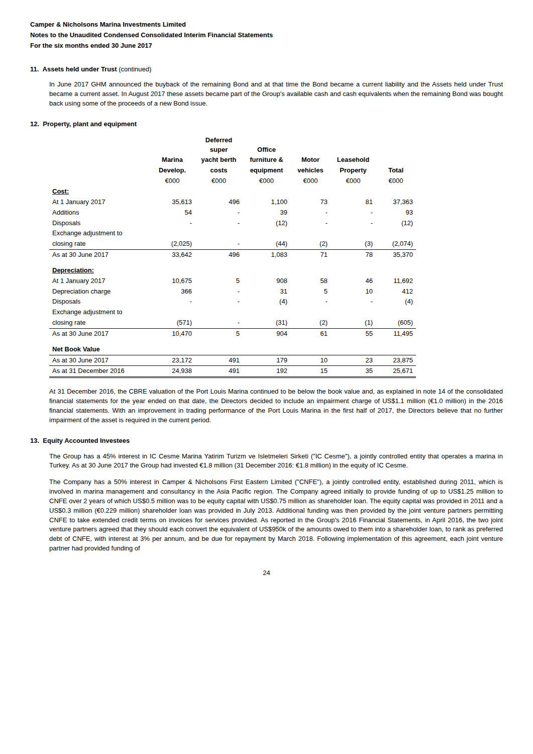Camper & Nicholsons Marina Investments Limited
Notes to the Unaudited Condensed Consolidated Interim Financial Statements
For the six months ended 30 June 2017
11. Assets held under Trust (continued)
In June 2017 GHM announced the buyback of the remaining Bond and at that time the Bond became a current liability and the Assets held under Trust became a current asset. In August 2017 these assets became part of the Group's available cash and cash equivalents when the remaining Bond was bought back using some of the proceeds of a new Bond issue.
12. Property, plant and equipment
| | | Deferred super | Office | | | |
| --- | --- | --- | --- | --- | --- | --- |
| | Marina | yacht berth | furniture & | Motor | Leasehold | |
| | Develop. | costs | equipment | vehicles | Property | Total |
| | €000 | €000 | €000 | €000 | €000 | €000 |
| Cost: |
| At 1 January 2017 | 35,613 | 496 | 1,100 | 73 | 81 | 37,363 |
| Additions | 54 | - | 39 | - | - | 93 |
| Disposals | - | - | (12) | - | - | (12) |
| Exchange adjustment to | | | | | | |
| closing rate | (2,025) | - | (44) | (2) | (3) | (2,074) |
| As at 30 June 2017 | 33,642 | 496 | 1,083 | 71 | 78 | 35,370 |
| Depreciation: |
| At 1 January 2017 | 10,675 | 5 | 908 | 58 | 46 | 11,692 |
| Depreciation charge | 366 | - | 31 | 5 | 10 | 412 |
| Disposals | - | - | (4) | - | - | (4) |
| Exchange adjustment to | | | | | | |
| closing rate | (571) | - | (31) | (2) | (1) | (605) |
| As at 30 June 2017 | 10,470 | 5 | 904 | 61 | 55 | 11,495 |
| Net Book Value |
| As at 30 June 2017 | 23,172 | 491 | 179 | 10 | 23 | 23,875 |
| As at 31 December 2016 | 24,938 | 491 | 192 | 15 | 35 | 25,671 |
At 31 December 2016, the CBRE valuation of the Port Louis Marina continued to be below the book value and, as explained in note 14 of the consolidated financial statements for the year ended on that date, the Directors decided to include an impairment charge of US$1.1 million (€1.0 million) in the 2016 financial statements. With an improvement in trading performance of the Port Louis Marina in the first half of 2017, the Directors believe that no further impairment of the asset is required in the current period.
13. Equity Accounted Investees
The Group has a 45% interest in IC Cesme Marina Yatirim Turizm ve Isletmeleri Sirketi ("IC Cesme"), a jointly controlled entity that operates a marina in Turkey. As at 30 June 2017 the Group had invested €1.8 million (31 December 2016: €1.8 million) in the equity of IC Cesme.
The Company has a 50% interest in Camper & Nicholsons First Eastern Limited ("CNFE"), a jointly controlled entity, established during 2011, which is involved in marina management and consultancy in the Asia Pacific region. The Company agreed initially to provide funding of up to US$1.25 million to CNFE over 2 years of which US$0.5 million was to be equity capital with US$0.75 million as shareholder loan. The equity capital was provided in 2011 and a US$0.3 million (€0.229 million) shareholder loan was provided in July 2013. Additional funding was then provided by the joint venture partners permitting CNFE to take extended credit terms on invoices for services provided. As reported in the Group's 2016 Financial Statements, in April 2016, the two joint venture partners agreed that they should each convert the equivalent of US$950k of the amounts owed to them into a shareholder loan, to rank as preferred debt of CNFE, with interest at 3% per annum, and be due for repayment by March 2018. Following implementation of this agreement, each joint venture partner had provided funding of
24